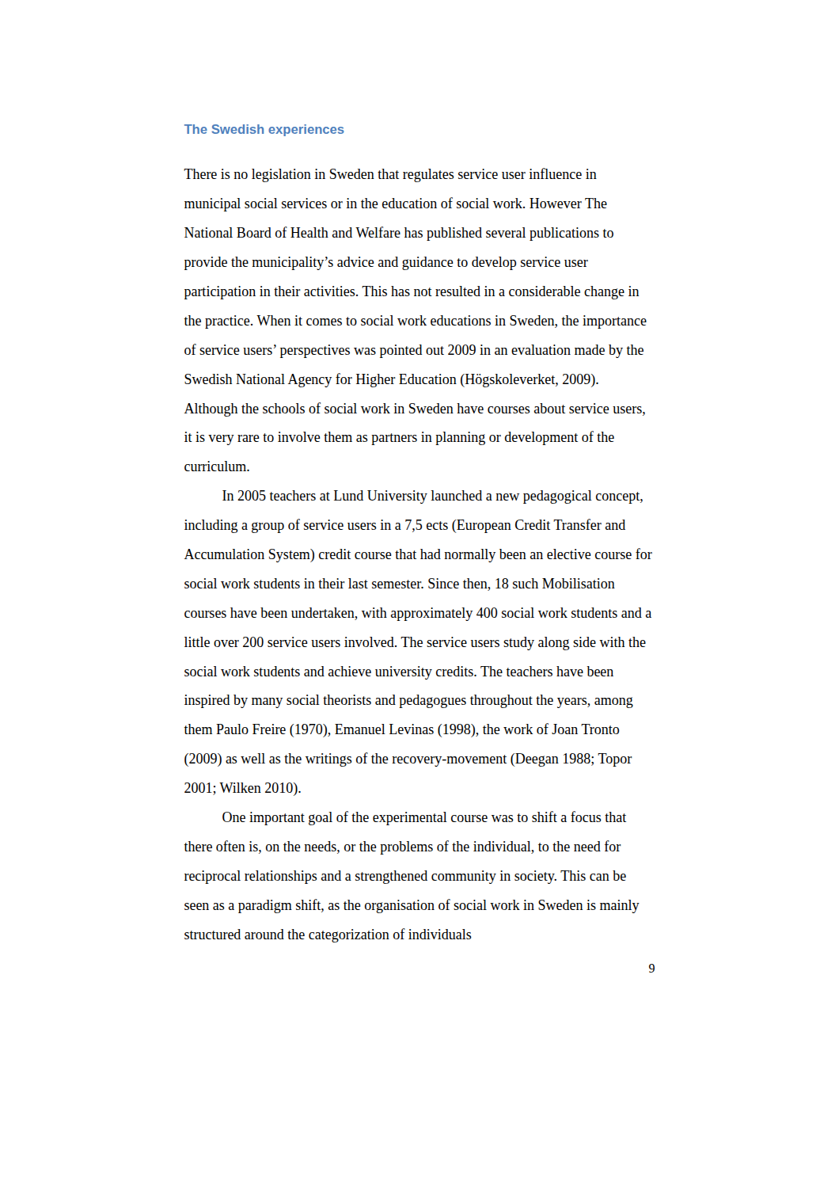The Swedish experiences
There is no legislation in Sweden that regulates service user influence in municipal social services or in the education of social work. However The National Board of Health and Welfare has published several publications to provide the municipality’s advice and guidance to develop service user participation in their activities. This has not resulted in a considerable change in the practice. When it comes to social work educations in Sweden, the importance of service users’ perspectives was pointed out 2009 in an evaluation made by the Swedish National Agency for Higher Education (Högskoleverket, 2009). Although the schools of social work in Sweden have courses about service users, it is very rare to involve them as partners in planning or development of the curriculum.
In 2005 teachers at Lund University launched a new pedagogical concept, including a group of service users in a 7,5 ects (European Credit Transfer and Accumulation System) credit course that had normally been an elective course for social work students in their last semester. Since then, 18 such Mobilisation courses have been undertaken, with approximately 400 social work students and a little over 200 service users involved. The service users study along side with the social work students and achieve university credits. The teachers have been inspired by many social theorists and pedagogues throughout the years, among them Paulo Freire (1970), Emanuel Levinas (1998), the work of Joan Tronto (2009) as well as the writings of the recovery-movement (Deegan 1988; Topor 2001; Wilken 2010).
One important goal of the experimental course was to shift a focus that there often is, on the needs, or the problems of the individual, to the need for reciprocal relationships and a strengthened community in society. This can be seen as a paradigm shift, as the organisation of social work in Sweden is mainly structured around the categorization of individuals
9